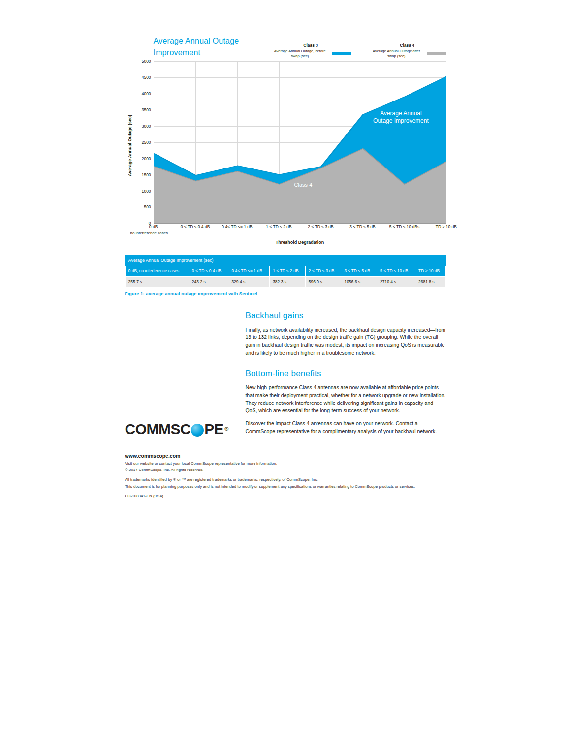Average Annual Outage Improvement
Class 3
Average Annual Outage, before swap (sec)
Class 4
Average Annual Outage after swap (sec)
Average Annual Outage (sec)
5000 4500 4000 3500 3000 2500 2000 1500 1000 500 0
Average Annual
Outage Improvement
Class 3
Class 4
0 dBno interference cases 0 < TD ≤ 0.4 dB 0.4< TD <= 1 dB 1 < TD ≤ 2 dB 2 < TD ≤ 3 dB 3 < TD ≤ 5 dB 5 < TD ≤ 10 dBs TD > 10 dB
Threshold Degradation
| Average Annual Outage Improvement (sec) |
| --- |
| 0 dB, no interference cases | 0 < TD ≤ 0.4 dB | 0.4< TD <= 1 dB | 1 < TD ≤ 2 dB | 2 < TD ≤ 3 dB | 3 < TD ≤ 5 dB | 5 < TD ≤ 10 dB | TD > 10 dB |
| 255.7 s | 243.2 s | 329.4 s | 382.3 s | 596.0 s | 1056.6 s | 2710.4 s | 2681.8 s |
Figure 1: average annual outage improvement with Sentinel
Backhaul gains
Finally, as network availability increased, the backhaul design capacity increased—from 13 to 132 links, depending on the design traffic gain (TG) grouping. While the overall gain in backhaul design traffic was modest, its impact on increasing QoS is measurable and is likely to be much higher in a troublesome network.
Bottom-line benefits
New high-performance Class 4 antennas are now available at affordable price points that make their deployment practical, whether for a network upgrade or new installation. They reduce network interference while delivering significant gains in capacity and QoS, which are essential for the long-term success of your network.
Discover the impact Class 4 antennas can have on your network. Contact a CommScope representative for a complimentary analysis of your backhaul network.
COMMSC PE®
www.commscope.com
Visit our website or contact your local CommScope representative for more information.
© 2014 CommScope, Inc. All rights reserved.
All trademarks identified by ® or ™ are registered trademarks or trademarks, respectively, of CommScope, Inc.
This document is for planning purposes only and is not intended to modify or supplement any specifications or warranties relating to CommScope products or services.
CO-108341-EN (9/14)